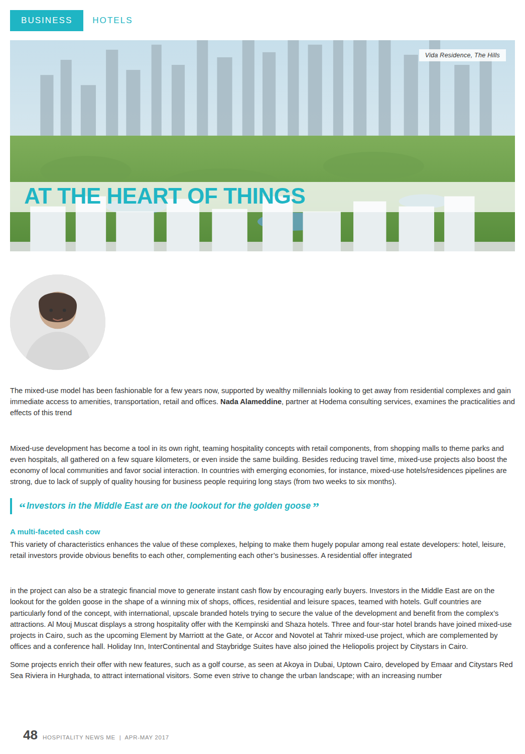BUSINESS
HOTELS
Vida Residence, The Hills
At the heart of things
The mixed-use model has been fashionable for a few years now, supported by wealthy millennials looking to get away from residential complexes and gain immediate access to amenities, transportation, retail and offices. Nada Alameddine, partner at Hodema consulting services, examines the practicalities and effects of this trend
Mixed-use development has become a tool in its own right, teaming hospitality concepts with retail components, from shopping malls to theme parks and even hospitals, all gathered on a few square kilometers, or even inside the same building. Besides reducing travel time, mixed-use projects also boost the economy of local communities and favor social interaction. In countries with emerging economies, for instance, mixed-use hotels/residences pipelines are strong, due to lack of supply of quality housing for business people requiring long stays (from two weeks to six months).
“Investors in the Middle East are on the lookout for the golden goose”
A multi-faceted cash cow
This variety of characteristics enhances the value of these complexes, helping to make them hugely popular among real estate developers: hotel, leisure, retail investors provide obvious benefits to each other, complementing each other’s businesses. A residential offer integrated
in the project can also be a strategic financial move to generate instant cash flow by encouraging early buyers. Investors in the Middle East are on the lookout for the golden goose in the shape of a winning mix of shops, offices, residential and leisure spaces, teamed with hotels. Gulf countries are particularly fond of the concept, with international, upscale branded hotels trying to secure the value of the development and benefit from the complex’s attractions. Al Mouj Muscat displays a strong hospitality offer with the Kempinski and Shaza hotels. Three and four-star hotel brands have joined mixed-use projects in Cairo, such as the upcoming Element by Marriott at the Gate, or Accor and Novotel at Tahrir mixed-use project, which are complemented by offices and a conference hall. Holiday Inn, InterContinental and Staybridge Suites have also joined the Heliopolis project by Citystars in Cairo.
Some projects enrich their offer with new features, such as a golf course, as seen at Akoya in Dubai, Uptown Cairo, developed by Emaar and Citystars Red Sea Riviera in Hurghada, to attract international visitors. Some even strive to change the urban landscape; with an increasing number
48 Hospitality News ME | Apr-May 2017